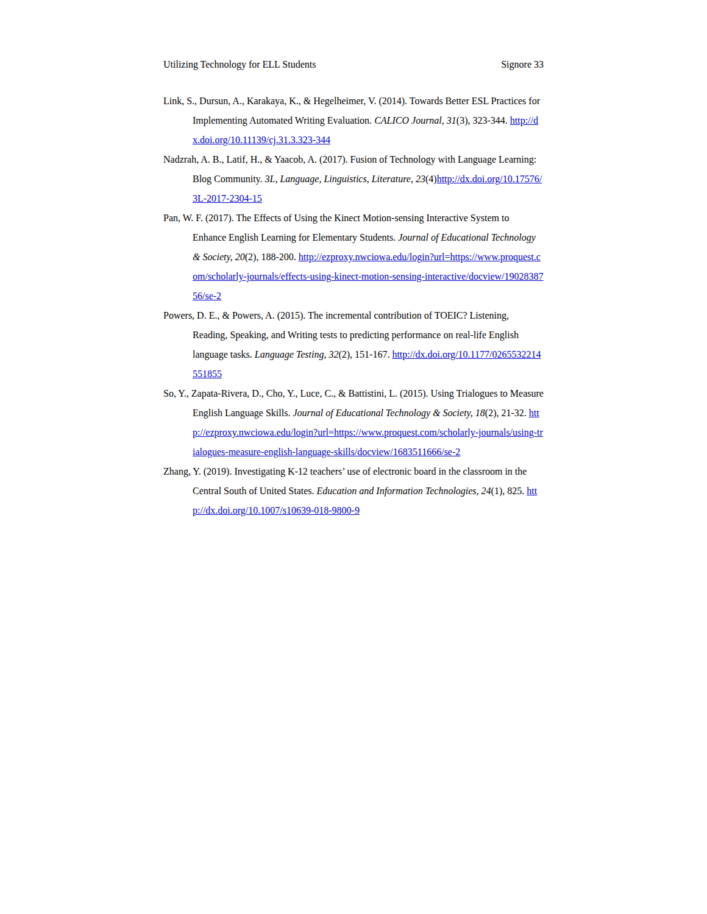Utilizing Technology for ELL Students Signore 33
Link, S., Dursun, A., Karakaya, K., & Hegelheimer, V. (2014). Towards Better ESL Practices for Implementing Automated Writing Evaluation. CALICO Journal, 31(3), 323-344. http://dx.doi.org/10.11139/cj.31.3.323-344
Nadzrah, A. B., Latif, H., & Yaacob, A. (2017). Fusion of Technology with Language Learning: Blog Community. 3L, Language, Linguistics, Literature, 23(4)http://dx.doi.org/10.17576/3L-2017-2304-15
Pan, W. F. (2017). The Effects of Using the Kinect Motion-sensing Interactive System to Enhance English Learning for Elementary Students. Journal of Educational Technology & Society, 20(2), 188-200. http://ezproxy.nwciowa.edu/login?url=https://www.proquest.com/scholarly-journals/effects-using-kinect-motion-sensing-interactive/docview/1902838756/se-2
Powers, D. E., & Powers, A. (2015). The incremental contribution of TOEIC? Listening, Reading, Speaking, and Writing tests to predicting performance on real-life English language tasks. Language Testing, 32(2), 151-167. http://dx.doi.org/10.1177/0265532214551855
So, Y., Zapata-Rivera, D., Cho, Y., Luce, C., & Battistini, L. (2015). Using Trialogues to Measure English Language Skills. Journal of Educational Technology & Society, 18(2), 21-32. http://ezproxy.nwciowa.edu/login?url=https://www.proquest.com/scholarly-journals/using-trialogues-measure-english-language-skills/docview/1683511666/se-2
Zhang, Y. (2019). Investigating K-12 teachers’ use of electronic board in the classroom in the Central South of United States. Education and Information Technologies, 24(1), 825. http://dx.doi.org/10.1007/s10639-018-9800-9